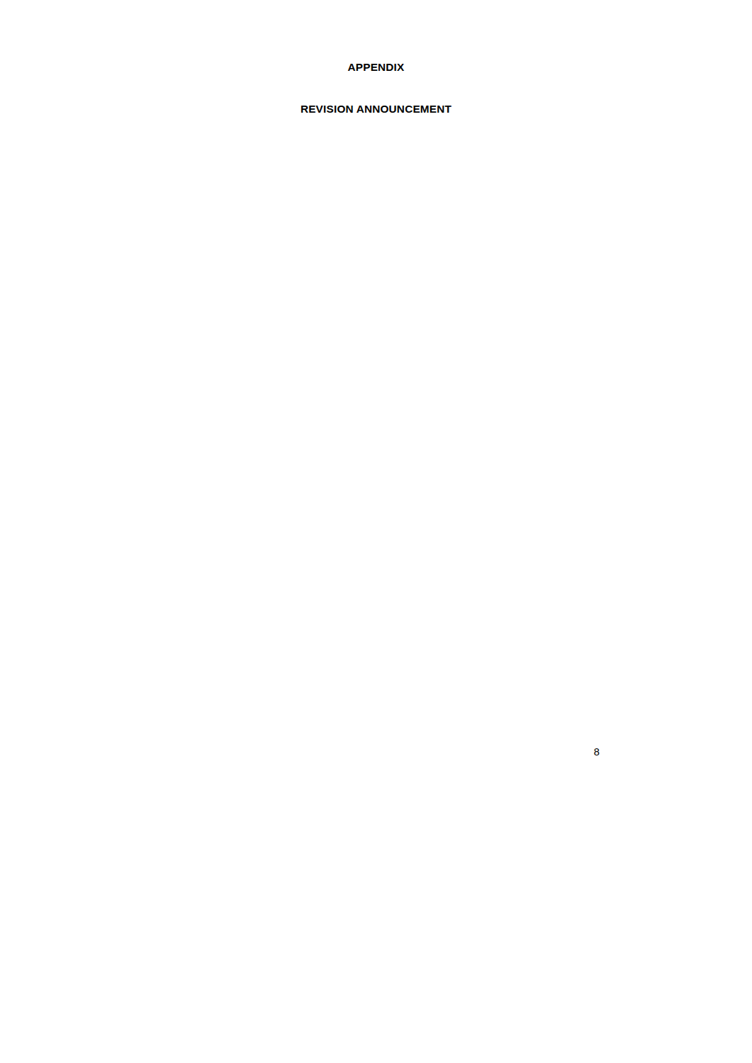APPENDIX
REVISION ANNOUNCEMENT
8